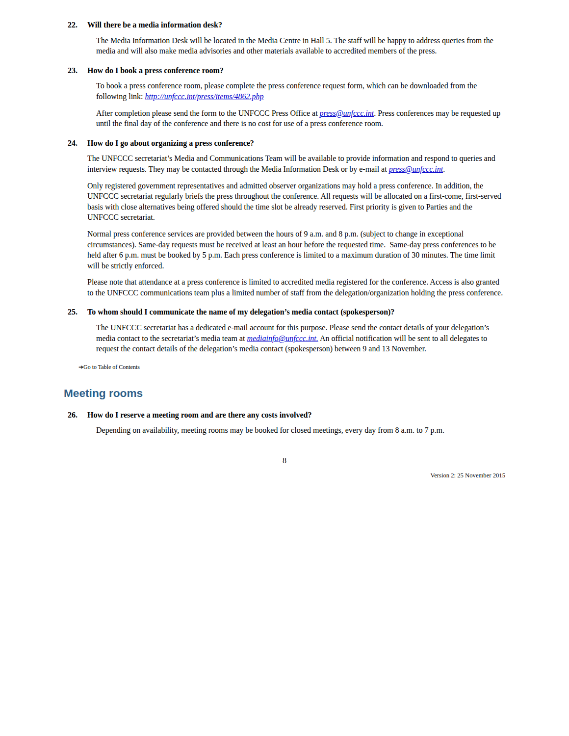Will there be a media information desk?
The Media Information Desk will be located in the Media Centre in Hall 5. The staff will be happy to address queries from the media and will also make media advisories and other materials available to accredited members of the press.
How do I book a press conference room?
To book a press conference room, please complete the press conference request form, which can be downloaded from the following link: http://unfccc.int/press/items/4862.php
After completion please send the form to the UNFCCC Press Office at press@unfccc.int. Press conferences may be requested up until the final day of the conference and there is no cost for use of a press conference room.
How do I go about organizing a press conference?
The UNFCCC secretariat’s Media and Communications Team will be available to provide information and respond to queries and interview requests. They may be contacted through the Media Information Desk or by e-mail at press@unfccc.int.
Only registered government representatives and admitted observer organizations may hold a press conference. In addition, the UNFCCC secretariat regularly briefs the press throughout the conference. All requests will be allocated on a first-come, first-served basis with close alternatives being offered should the time slot be already reserved. First priority is given to Parties and the UNFCCC secretariat.
Normal press conference services are provided between the hours of 9 a.m. and 8 p.m. (subject to change in exceptional circumstances). Same-day requests must be received at least an hour before the requested time. Same-day press conferences to be held after 6 p.m. must be booked by 5 p.m. Each press conference is limited to a maximum duration of 30 minutes. The time limit will be strictly enforced.
Please note that attendance at a press conference is limited to accredited media registered for the conference. Access is also granted to the UNFCCC communications team plus a limited number of staff from the delegation/organization holding the press conference.
To whom should I communicate the name of my delegation’s media contact (spokesperson)?
The UNFCCC secretariat has a dedicated e-mail account for this purpose. Please send the contact details of your delegation’s media contact to the secretariat’s media team at mediainfo@unfccc.int. An official notification will be sent to all delegates to request the contact details of the delegation’s media contact (spokesperson) between 9 and 13 November.
➔Go to Table of Contents
Meeting rooms
How do I reserve a meeting room and are there any costs involved?
Depending on availability, meeting rooms may be booked for closed meetings, every day from 8 a.m. to 7 p.m.
8
Version 2: 25 November 2015